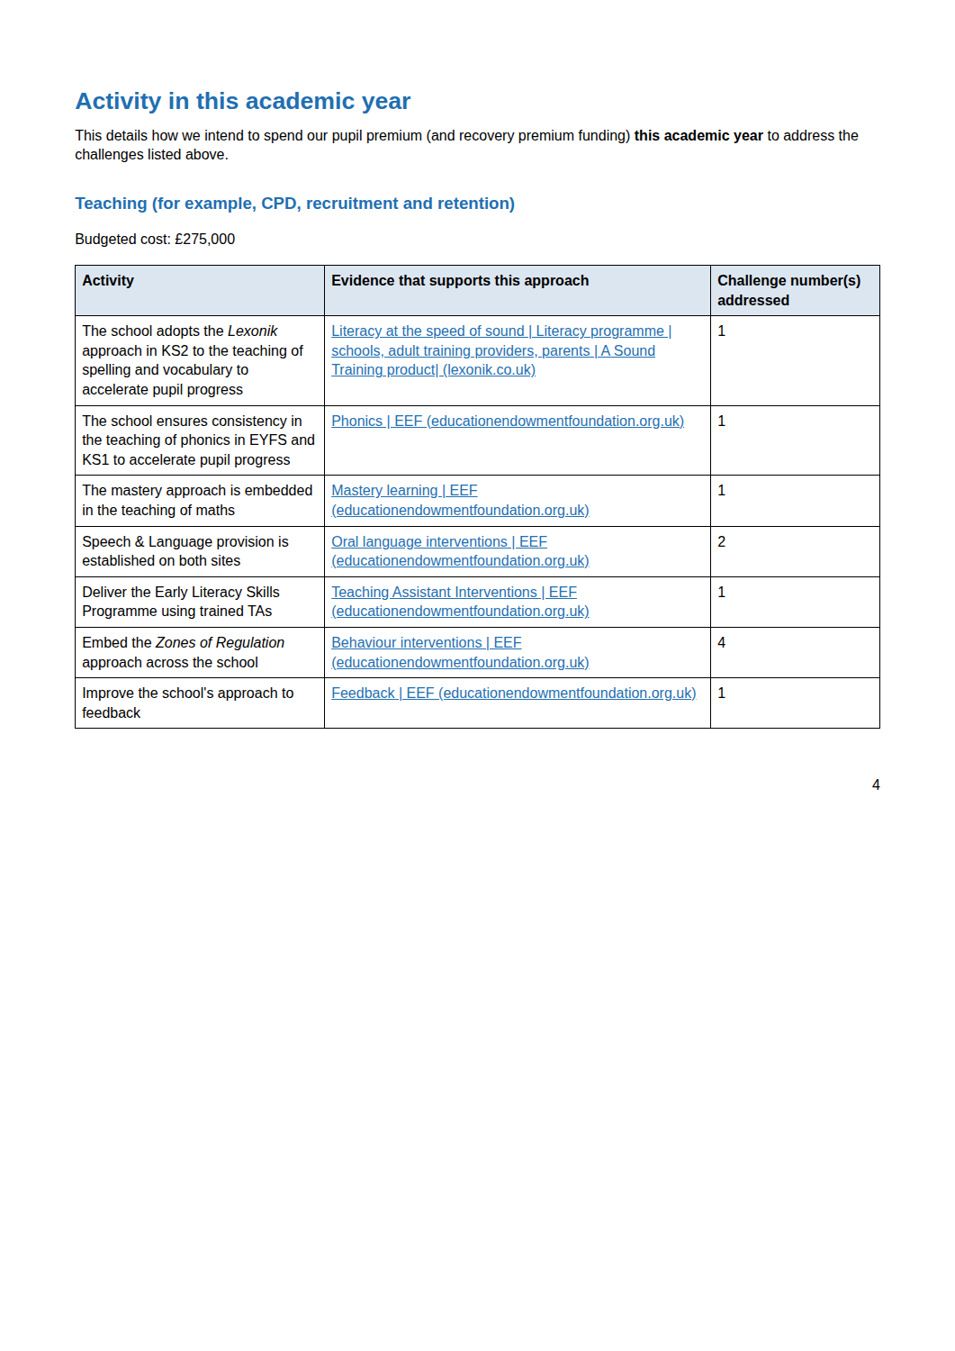Activity in this academic year
This details how we intend to spend our pupil premium (and recovery premium funding) this academic year to address the challenges listed above.
Teaching (for example, CPD, recruitment and retention)
Budgeted cost: £275,000
| Activity | Evidence that supports this approach | Challenge number(s) addressed |
| --- | --- | --- |
| The school adopts the Lexonik approach in KS2 to the teaching of spelling and vocabulary to accelerate pupil progress | Literacy at the speed of sound / Literacy programme / schools, adult training providers, parents / A Sound Training product/ (lexonik.co.uk) | 1 |
| The school ensures consistency in the teaching of phonics in EYFS and KS1 to accelerate pupil progress | Phonics / EEF (educationendowmentfoundation.org.uk) | 1 |
| The mastery approach is embedded in the teaching of maths | Mastery learning / EEF (educationendowmentfoundation.org.uk) | 1 |
| Speech & Language provision is established on both sites | Oral language interventions / EEF (educationendowmentfoundation.org.uk) | 2 |
| Deliver the Early Literacy Skills Programme using trained TAs | Teaching Assistant Interventions / EEF (educationendowmentfoundation.org.uk) | 1 |
| Embed the Zones of Regulation approach across the school | Behaviour interventions / EEF (educationendowmentfoundation.org.uk) | 4 |
| Improve the school's approach to feedback | Feedback / EEF (educationendowmentfoundation.org.uk) | 1 |
4